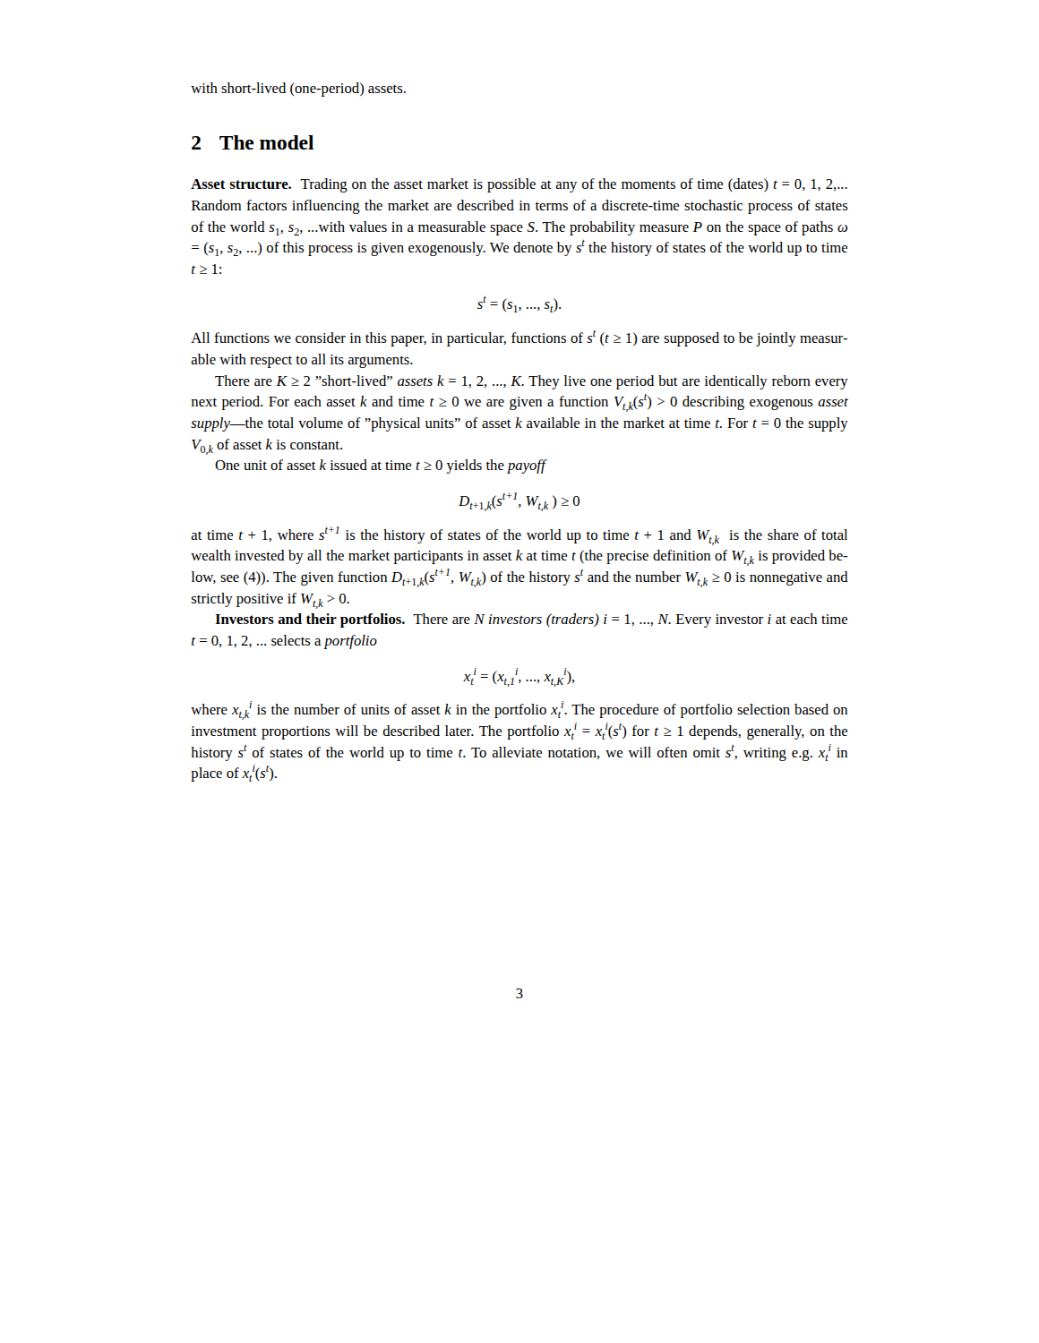with short-lived (one-period) assets.
2 The model
Asset structure. Trading on the asset market is possible at any of the moments of time (dates) t = 0, 1, 2,... Random factors influencing the market are described in terms of a discrete-time stochastic process of states of the world s1, s2, ...with values in a measurable space S. The probability measure P on the space of paths ω = (s1, s2, ...) of this process is given exogenously. We denote by st the history of states of the world up to time t ≥ 1:
st = (s1, ..., st).
All functions we consider in this paper, in particular, functions of st (t ≥ 1) are supposed to be jointly measurable with respect to all its arguments.
There are K ≥ 2 ”short-lived” assets k = 1, 2, ..., K. They live one period but are identically reborn every next period. For each asset k and time t ≥ 0 we are given a function Vt,k(st) > 0 describing exogenous asset supply—the total volume of ”physical units” of asset k available in the market at time t. For t = 0 the supply V0, k of asset k is constant.
One unit of asset k issued at time t ≥ 0 yields the payoff
Dt+1, k(st+1, Wt,k ) ≥ 0
at time t + 1, where st+1 is the history of states of the world up to time t + 1 and Wt,k is the share of total wealth invested by all the market participants in asset k at time t (the precise definition of Wt,k is provided below, see (4)). The given function Dt+1, k(st+1, Wt,k) of the history st and the number Wt,k ≥ 0 is nonnegative and strictly positive if Wt,k > 0.
Investors and their portfolios. There are N investors (traders) i = 1, ..., N. Every investor i at each time t = 0, 1, 2, ... selects a portfolio
xti = (xt,1i, ..., xt,Ki),
where xt,ki is the number of units of asset k in the portfolio xti. The procedure of portfolio selection based on investment proportions will be described later. The portfolio xti = xti(st) for t ≥ 1 depends, generally, on the history st of states of the world up to time t. To alleviate notation, we will often omit st, writing e.g. xti in place of xti(st).
3